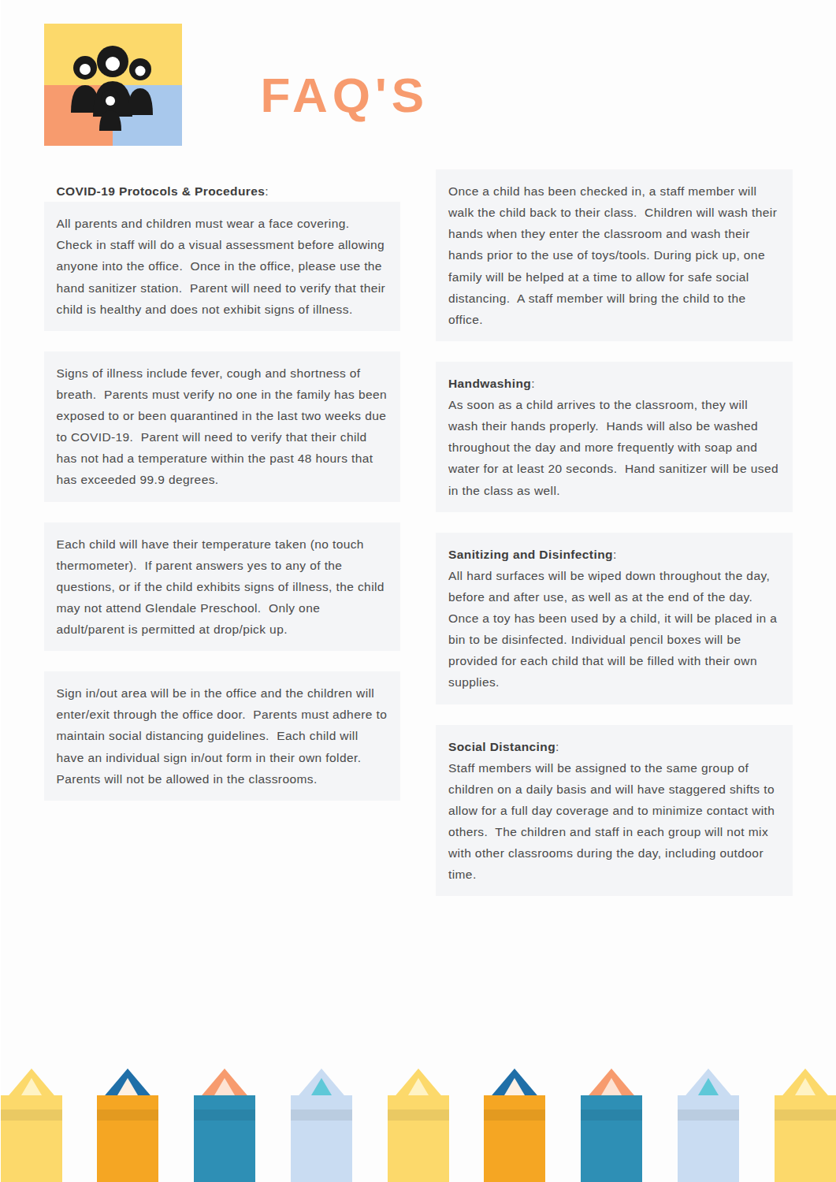FAQ'S
COVID-19 Protocols & Procedures:
All parents and children must wear a face covering. Check in staff will do a visual assessment before allowing anyone into the office. Once in the office, please use the hand sanitizer station. Parent will need to verify that their child is healthy and does not exhibit signs of illness.
Signs of illness include fever, cough and shortness of breath. Parents must verify no one in the family has been exposed to or been quarantined in the last two weeks due to COVID-19. Parent will need to verify that their child has not had a temperature within the past 48 hours that has exceeded 99.9 degrees.
Each child will have their temperature taken (no touch thermometer). If parent answers yes to any of the questions, or if the child exhibits signs of illness, the child may not attend Glendale Preschool. Only one adult/parent is permitted at drop/pick up.
Sign in/out area will be in the office and the children will enter/exit through the office door. Parents must adhere to maintain social distancing guidelines. Each child will have an individual sign in/out form in their own folder. Parents will not be allowed in the classrooms.
Once a child has been checked in, a staff member will walk the child back to their class. Children will wash their hands when they enter the classroom and wash their hands prior to the use of toys/tools. During pick up, one family will be helped at a time to allow for safe social distancing. A staff member will bring the child to the office.
Handwashing:
As soon as a child arrives to the classroom, they will wash their hands properly. Hands will also be washed throughout the day and more frequently with soap and water for at least 20 seconds. Hand sanitizer will be used in the class as well.
Sanitizing and Disinfecting:
All hard surfaces will be wiped down throughout the day, before and after use, as well as at the end of the day. Once a toy has been used by a child, it will be placed in a bin to be disinfected. Individual pencil boxes will be provided for each child that will be filled with their own supplies.
Social Distancing:
Staff members will be assigned to the same group of children on a daily basis and will have staggered shifts to allow for a full day coverage and to minimize contact with others. The children and staff in each group will not mix with other classrooms during the day, including outdoor time.